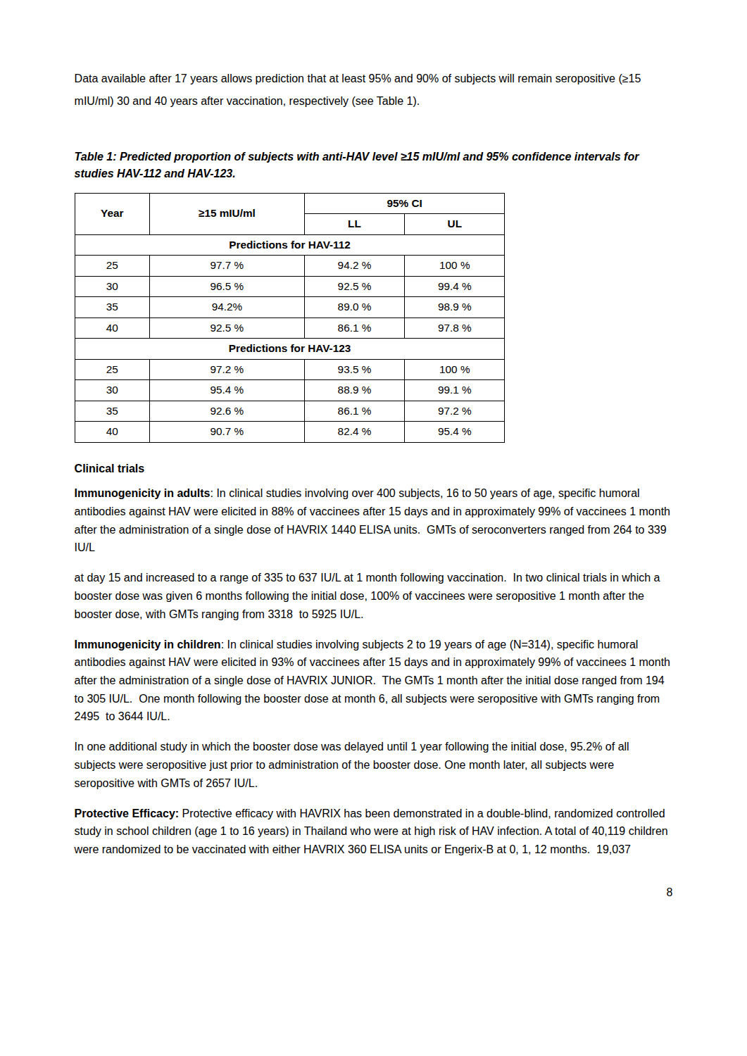Data available after 17 years allows prediction that at least 95% and 90% of subjects will remain seropositive (≥15 mIU/ml) 30 and 40 years after vaccination, respectively (see Table 1).
Table 1: Predicted proportion of subjects with anti-HAV level ≥15 mIU/ml and 95% confidence intervals for studies HAV-112 and HAV-123.
| Year | ≥15 mIU/ml | 95% CI |
| --- | --- | --- |
| LL | UL |
| Predictions for HAV-112 |
| 25 | 97.7 % | 94.2 % | 100 % |
| 30 | 96.5 % | 92.5 % | 99.4 % |
| 35 | 94.2% | 89.0 % | 98.9 % |
| 40 | 92.5 % | 86.1 % | 97.8 % |
| Predictions for HAV-123 |
| 25 | 97.2 % | 93.5 % | 100 % |
| 30 | 95.4 % | 88.9 % | 99.1 % |
| 35 | 92.6 % | 86.1 % | 97.2 % |
| 40 | 90.7 % | 82.4 % | 95.4 % |
Clinical trials
Immunogenicity in adults: In clinical studies involving over 400 subjects, 16 to 50 years of age, specific humoral antibodies against HAV were elicited in 88% of vaccinees after 15 days and in approximately 99% of vaccinees 1 month after the administration of a single dose of HAVRIX 1440 ELISA units. GMTs of seroconverters ranged from 264 to 339 IU/L
at day 15 and increased to a range of 335 to 637 IU/L at 1 month following vaccination. In two clinical trials in which a booster dose was given 6 months following the initial dose, 100% of vaccinees were seropositive 1 month after the booster dose, with GMTs ranging from 3318 to 5925 IU/L.
Immunogenicity in children: In clinical studies involving subjects 2 to 19 years of age (N=314), specific humoral antibodies against HAV were elicited in 93% of vaccinees after 15 days and in approximately 99% of vaccinees 1 month after the administration of a single dose of HAVRIX JUNIOR. The GMTs 1 month after the initial dose ranged from 194 to 305 IU/L. One month following the booster dose at month 6, all subjects were seropositive with GMTs ranging from 2495 to 3644 IU/L.
In one additional study in which the booster dose was delayed until 1 year following the initial dose, 95.2% of all subjects were seropositive just prior to administration of the booster dose. One month later, all subjects were seropositive with GMTs of 2657 IU/L.
Protective Efficacy: Protective efficacy with HAVRIX has been demonstrated in a double-blind, randomized controlled study in school children (age 1 to 16 years) in Thailand who were at high risk of HAV infection. A total of 40,119 children were randomized to be vaccinated with either HAVRIX 360 ELISA units or Engerix-B at 0, 1, 12 months. 19,037
8